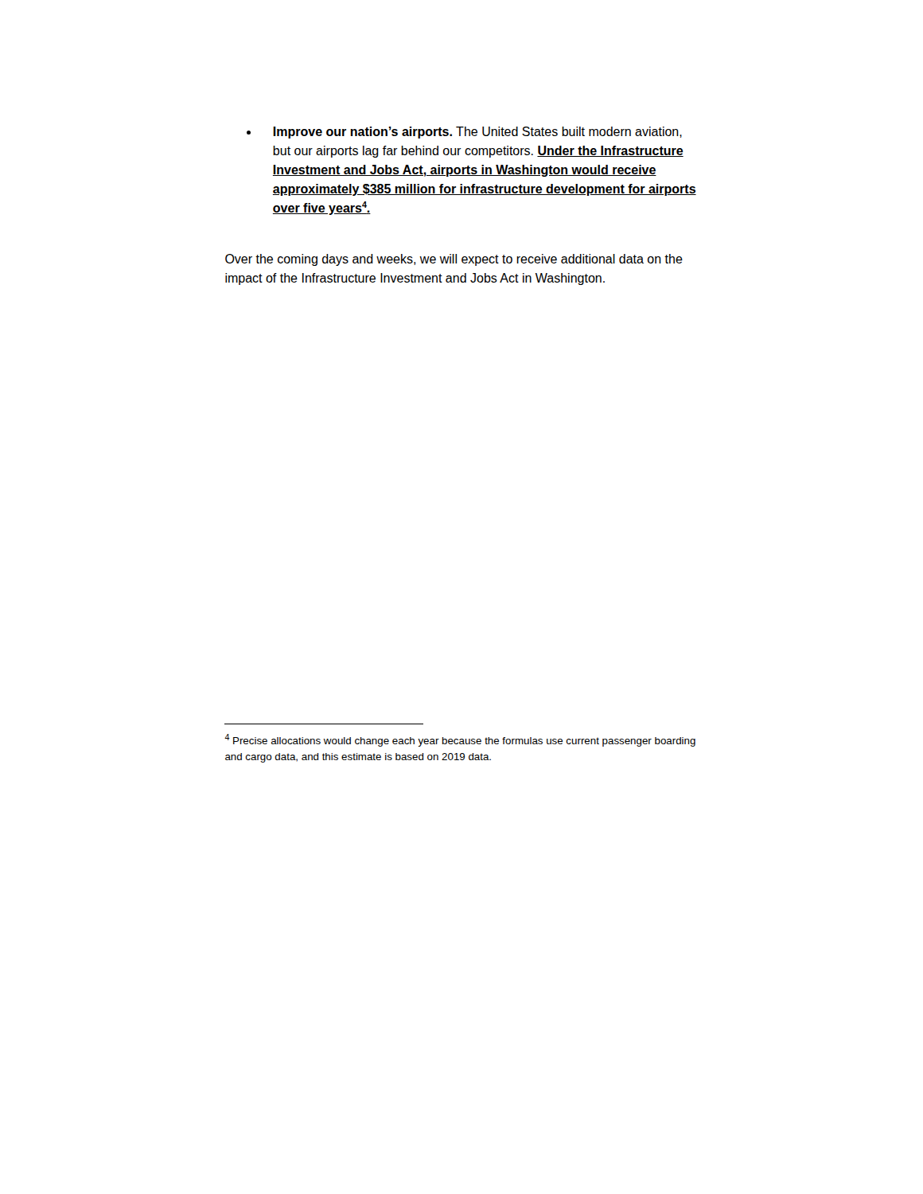Improve our nation’s airports. The United States built modern aviation, but our airports lag far behind our competitors. Under the Infrastructure Investment and Jobs Act, airports in Washington would receive approximately $385 million for infrastructure development for airports over five years4.
Over the coming days and weeks, we will expect to receive additional data on the impact of the Infrastructure Investment and Jobs Act in Washington.
4 Precise allocations would change each year because the formulas use current passenger boarding and cargo data, and this estimate is based on 2019 data.